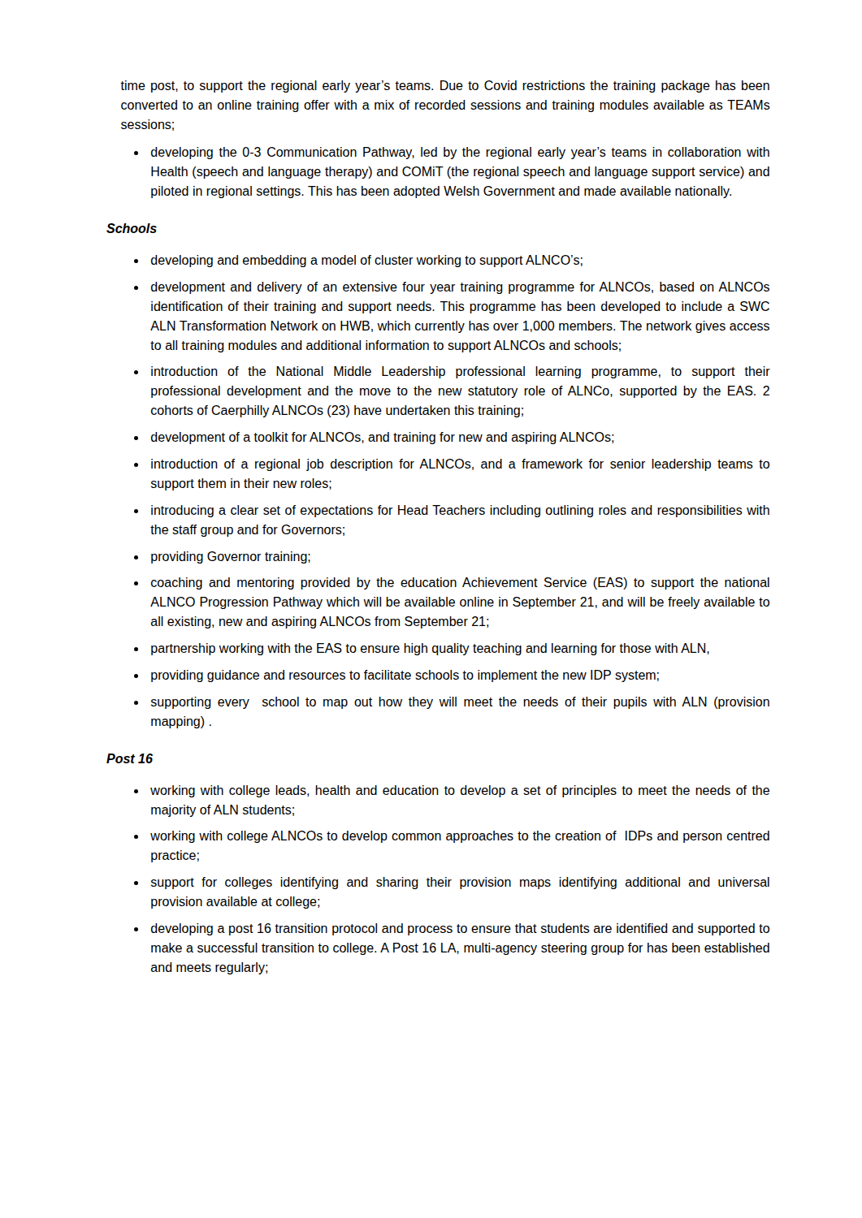time post, to support the regional early year’s teams. Due to Covid restrictions the training package has been converted to an online training offer with a mix of recorded sessions and training modules available as TEAMs sessions;
developing the 0-3 Communication Pathway, led by the regional early year’s teams in collaboration with Health (speech and language therapy) and COMiT (the regional speech and language support service) and piloted in regional settings. This has been adopted Welsh Government and made available nationally.
Schools
developing and embedding a model of cluster working to support ALNCO’s;
development and delivery of an extensive four year training programme for ALNCOs, based on ALNCOs identification of their training and support needs. This programme has been developed to include a SWC ALN Transformation Network on HWB, which currently has over 1,000 members. The network gives access to all training modules and additional information to support ALNCOs and schools;
introduction of the National Middle Leadership professional learning programme, to support their professional development and the move to the new statutory role of ALNCo, supported by the EAS. 2 cohorts of Caerphilly ALNCOs (23) have undertaken this training;
development of a toolkit for ALNCOs, and training for new and aspiring ALNCOs;
introduction of a regional job description for ALNCOs, and a framework for senior leadership teams to support them in their new roles;
introducing a clear set of expectations for Head Teachers including outlining roles and responsibilities with the staff group and for Governors;
providing Governor training;
coaching and mentoring provided by the education Achievement Service (EAS) to support the national ALNCO Progression Pathway which will be available online in September 21, and will be freely available to all existing, new and aspiring ALNCOs from September 21;
partnership working with the EAS to ensure high quality teaching and learning for those with ALN,
providing guidance and resources to facilitate schools to implement the new IDP system;
supporting every school to map out how they will meet the needs of their pupils with ALN (provision mapping) .
Post 16
working with college leads, health and education to develop a set of principles to meet the needs of the majority of ALN students;
working with college ALNCOs to develop common approaches to the creation of IDPs and person centred practice;
support for colleges identifying and sharing their provision maps identifying additional and universal provision available at college;
developing a post 16 transition protocol and process to ensure that students are identified and supported to make a successful transition to college. A Post 16 LA, multi-agency steering group for has been established and meets regularly;